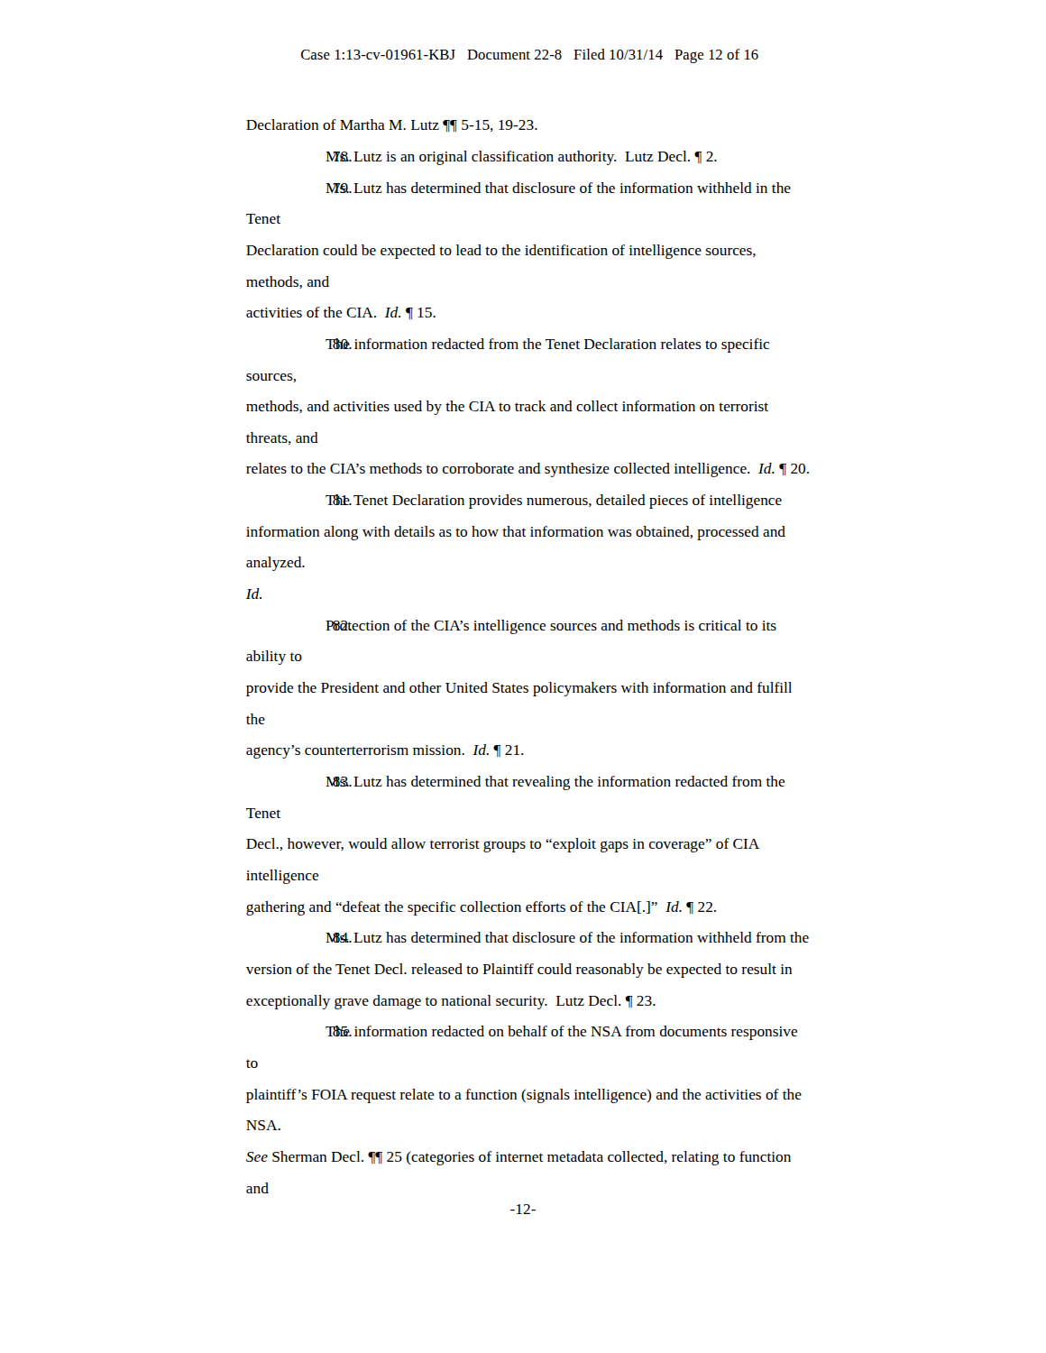Case 1:13-cv-01961-KBJ Document 22-8 Filed 10/31/14 Page 12 of 16
Declaration of Martha M. Lutz ¶¶ 5-15, 19-23.
78. Ms. Lutz is an original classification authority. Lutz Decl. ¶ 2.
79. Ms. Lutz has determined that disclosure of the information withheld in the Tenet
Declaration could be expected to lead to the identification of intelligence sources, methods, and
activities of the CIA. Id. ¶ 15.
80. The information redacted from the Tenet Declaration relates to specific sources,
methods, and activities used by the CIA to track and collect information on terrorist threats, and
relates to the CIA’s methods to corroborate and synthesize collected intelligence. Id. ¶ 20.
81. The Tenet Declaration provides numerous, detailed pieces of intelligence
information along with details as to how that information was obtained, processed and analyzed.
Id.
82. Protection of the CIA’s intelligence sources and methods is critical to its ability to
provide the President and other United States policymakers with information and fulfill the
agency’s counterterrorism mission. Id. ¶ 21.
83. Ms. Lutz has determined that revealing the information redacted from the Tenet
Decl., however, would allow terrorist groups to “exploit gaps in coverage” of CIA intelligence
gathering and “defeat the specific collection efforts of the CIA[.]” Id. ¶ 22.
84. Ms. Lutz has determined that disclosure of the information withheld from the
version of the Tenet Decl. released to Plaintiff could reasonably be expected to result in
exceptionally grave damage to national security. Lutz Decl. ¶ 23.
85. The information redacted on behalf of the NSA from documents responsive to
plaintiff’s FOIA request relate to a function (signals intelligence) and the activities of the NSA.
See Sherman Decl. ¶¶ 25 (categories of internet metadata collected, relating to function and
-12-